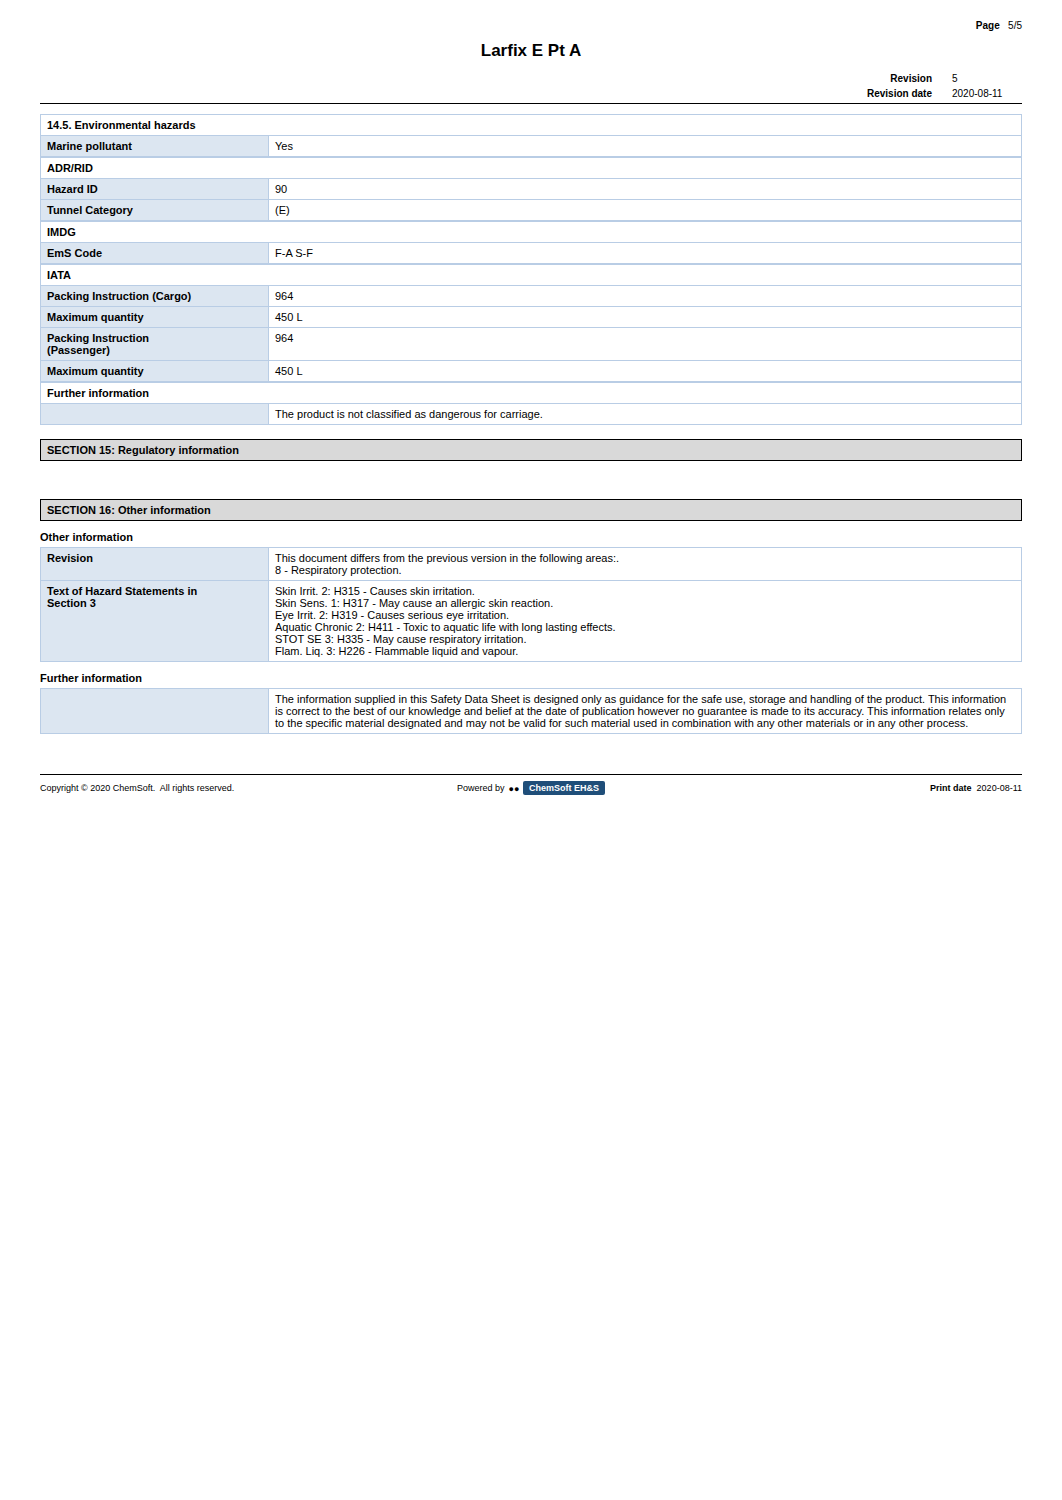Page 5/5
Larfix E Pt A
Revision 5
Revision date 2020-08-11
14.5. Environmental hazards
| Marine pollutant | Yes |
ADR/RID
| Hazard ID | 90 |
| Tunnel Category | (E) |
IMDG
| EmS Code | F-A S-F |
IATA
| Packing Instruction (Cargo) | 964 |
| Maximum quantity | 450 L |
| Packing Instruction (Passenger) | 964 |
| Maximum quantity | 450 L |
Further information
| | The product is not classified as dangerous for carriage. |
SECTION 15: Regulatory information
SECTION 16: Other information
Other information
| Revision | This document differs from the previous version in the following areas:. 8 - Respiratory protection. |
| Text of Hazard Statements in Section 3 | Skin Irrit. 2: H315 - Causes skin irritation. Skin Sens. 1: H317 - May cause an allergic skin reaction. Eye Irrit. 2: H319 - Causes serious eye irritation. Aquatic Chronic 2: H411 - Toxic to aquatic life with long lasting effects. STOT SE 3: H335 - May cause respiratory irritation. Flam. Liq. 3: H226 - Flammable liquid and vapour. |
Further information
| | The information supplied in this Safety Data Sheet is designed only as guidance for the safe use, storage and handling of the product. This information is correct to the best of our knowledge and belief at the date of publication however no guarantee is made to its accuracy. This information relates only to the specific material designated and may not be valid for such material used in combination with any other materials or in any other process. |
Copyright © 2020 ChemSoft. All rights reserved.
Powered by ●●ChemSoft EH&S
Print date 2020-08-11